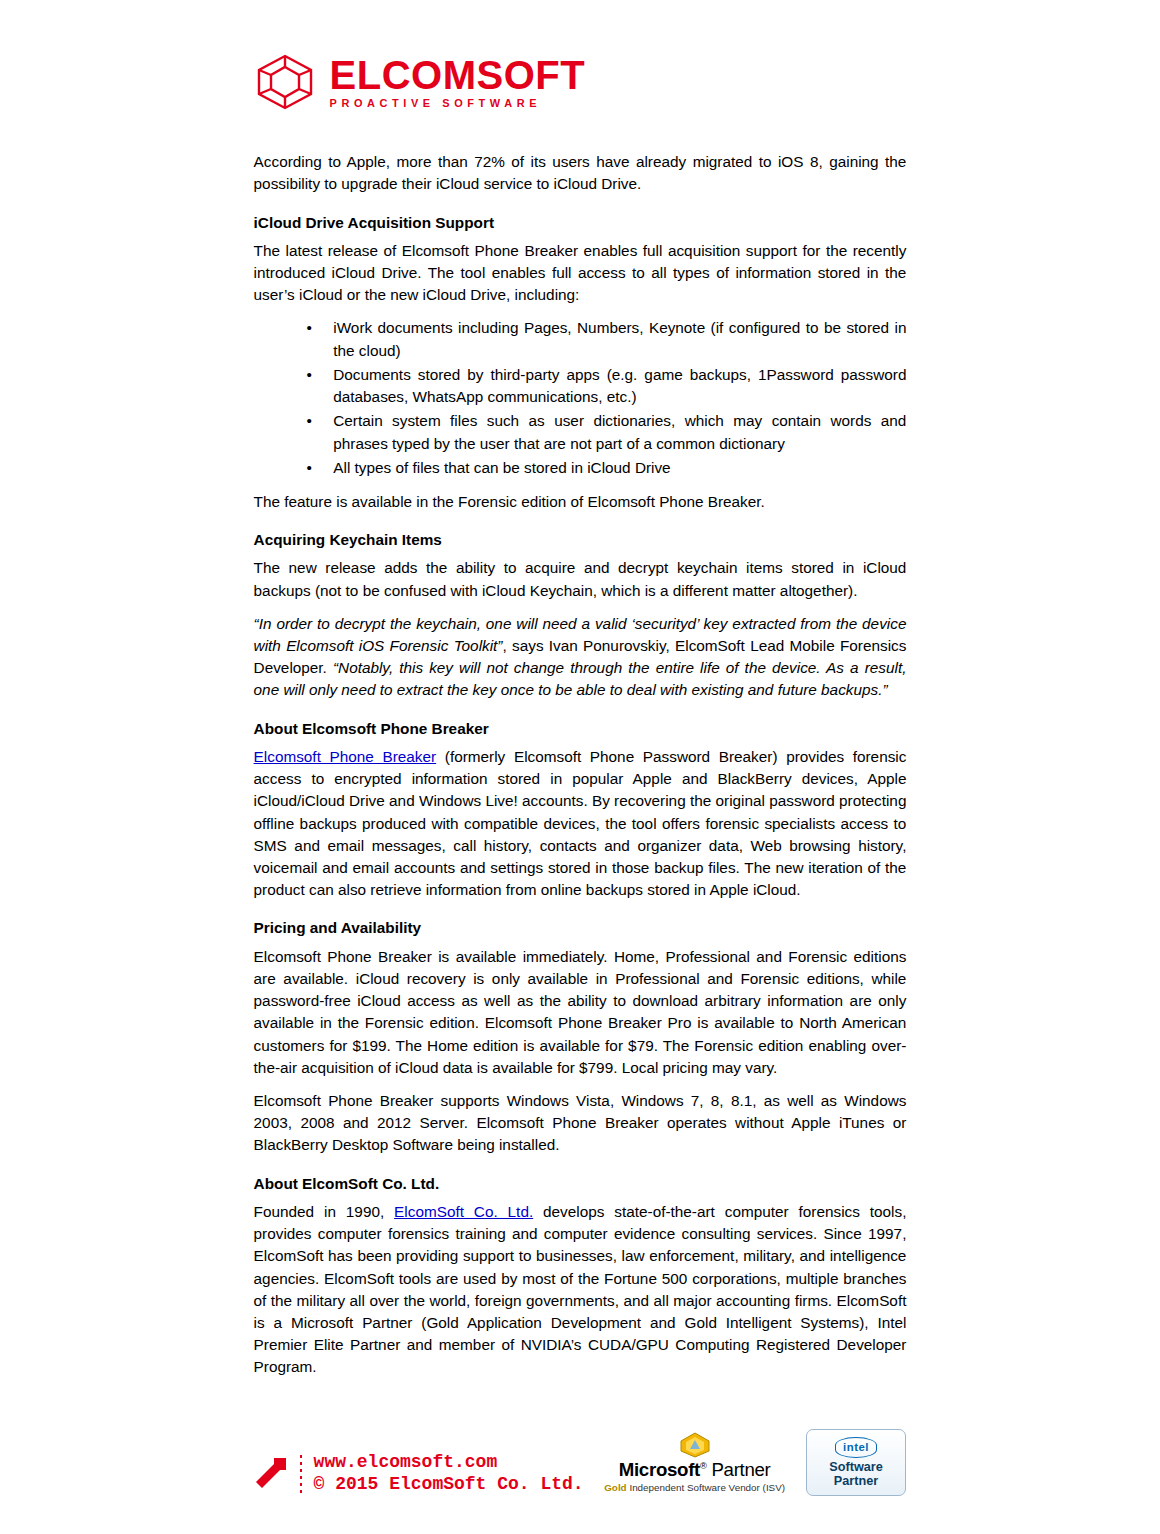ELCOMSOFT
PROACTIVE SOFTWARE
According to Apple, more than 72% of its users have already migrated to iOS 8, gaining the possibility to upgrade their iCloud service to iCloud Drive.
iCloud Drive Acquisition Support
The latest release of Elcomsoft Phone Breaker enables full acquisition support for the recently introduced iCloud Drive. The tool enables full access to all types of information stored in the user’s iCloud or the new iCloud Drive, including:
iWork documents including Pages, Numbers, Keynote (if configured to be stored in the cloud)
Documents stored by third-party apps (e.g. game backups, 1Password password databases, WhatsApp communications, etc.)
Certain system files such as user dictionaries, which may contain words and phrases typed by the user that are not part of a common dictionary
All types of files that can be stored in iCloud Drive
The feature is available in the Forensic edition of Elcomsoft Phone Breaker.
Acquiring Keychain Items
The new release adds the ability to acquire and decrypt keychain items stored in iCloud backups (not to be confused with iCloud Keychain, which is a different matter altogether).
“In order to decrypt the keychain, one will need a valid ‘securityd’ key extracted from the device with Elcomsoft iOS Forensic Toolkit”, says Ivan Ponurovskiy, ElcomSoft Lead Mobile Forensics Developer. “Notably, this key will not change through the entire life of the device. As a result, one will only need to extract the key once to be able to deal with existing and future backups.”
About Elcomsoft Phone Breaker
Elcomsoft Phone Breaker (formerly Elcomsoft Phone Password Breaker) provides forensic access to encrypted information stored in popular Apple and BlackBerry devices, Apple iCloud/iCloud Drive and Windows Live! accounts. By recovering the original password protecting offline backups produced with compatible devices, the tool offers forensic specialists access to SMS and email messages, call history, contacts and organizer data, Web browsing history, voicemail and email accounts and settings stored in those backup files. The new iteration of the product can also retrieve information from online backups stored in Apple iCloud.
Pricing and Availability
Elcomsoft Phone Breaker is available immediately. Home, Professional and Forensic editions are available. iCloud recovery is only available in Professional and Forensic editions, while password-free iCloud access as well as the ability to download arbitrary information are only available in the Forensic edition. Elcomsoft Phone Breaker Pro is available to North American customers for $199. The Home edition is available for $79. The Forensic edition enabling over-the-air acquisition of iCloud data is available for $799. Local pricing may vary.
Elcomsoft Phone Breaker supports Windows Vista, Windows 7, 8, 8.1, as well as Windows 2003, 2008 and 2012 Server. Elcomsoft Phone Breaker operates without Apple iTunes or BlackBerry Desktop Software being installed.
About ElcomSoft Co. Ltd.
Founded in 1990, ElcomSoft Co. Ltd. develops state-of-the-art computer forensics tools, provides computer forensics training and computer evidence consulting services. Since 1997, ElcomSoft has been providing support to businesses, law enforcement, military, and intelligence agencies. ElcomSoft tools are used by most of the Fortune 500 corporations, multiple branches of the military all over the world, foreign governments, and all major accounting firms. ElcomSoft is a Microsoft Partner (Gold Application Development and Gold Intelligent Systems), Intel Premier Elite Partner and member of NVIDIA’s CUDA/GPU Computing Registered Developer Program.
www.elcomsoft.com
© 2015 ElcomSoft Co. Ltd.
Microsoft® Partner
Gold Independent Software Vendor (ISV)
intel
Software
Partner